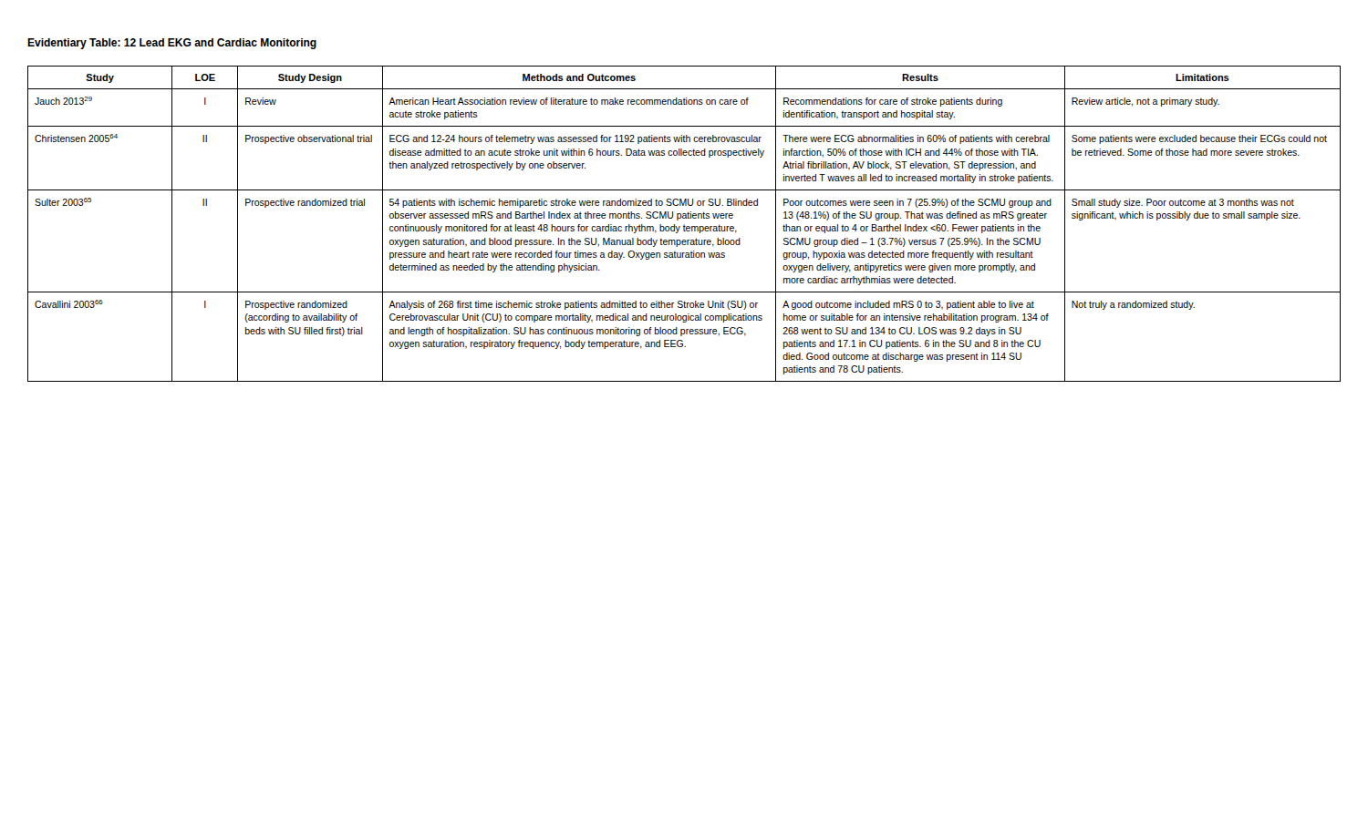Evidentiary Table: 12 Lead EKG and Cardiac Monitoring
| Study | LOE | Study Design | Methods and Outcomes | Results | Limitations |
| --- | --- | --- | --- | --- | --- |
| Jauch 2013 29 | I | Review | American Heart Association review of literature to make recommendations on care of acute stroke patients | Recommendations for care of stroke patients during identification, transport and hospital stay. | Review article, not a primary study. |
| Christensen 2005 64 | II | Prospective observational trial | ECG and 12-24 hours of telemetry was assessed for 1192 patients with cerebrovascular disease admitted to an acute stroke unit within 6 hours. Data was collected prospectively then analyzed retrospectively by one observer. | There were ECG abnormalities in 60% of patients with cerebral infarction, 50% of those with ICH and 44% of those with TIA. Atrial fibrillation, AV block, ST elevation, ST depression, and inverted T waves all led to increased mortality in stroke patients. | Some patients were excluded because their ECGs could not be retrieved. Some of those had more severe strokes. |
| Sulter 2003 65 | II | Prospective randomized trial | 54 patients with ischemic hemiparetic stroke were randomized to SCMU or SU. Blinded observer assessed mRS and Barthel Index at three months. SCMU patients were continuously monitored for at least 48 hours for cardiac rhythm, body temperature, oxygen saturation, and blood pressure. In the SU, Manual body temperature, blood pressure and heart rate were recorded four times a day. Oxygen saturation was determined as needed by the attending physician. | Poor outcomes were seen in 7 (25.9%) of the SCMU group and 13 (48.1%) of the SU group. That was defined as mRS greater than or equal to 4 or Barthel Index <60. Fewer patients in the SCMU group died – 1 (3.7%) versus 7 (25.9%). In the SCMU group, hypoxia was detected more frequently with resultant oxygen delivery, antipyretics were given more promptly, and more cardiac arrhythmias were detected. | Small study size. Poor outcome at 3 months was not significant, which is possibly due to small sample size. |
| Cavallini 2003 66 | I | Prospective randomized (according to availability of beds with SU filled first) trial | Analysis of 268 first time ischemic stroke patients admitted to either Stroke Unit (SU) or Cerebrovascular Unit (CU) to compare mortality, medical and neurological complications and length of hospitalization. SU has continuous monitoring of blood pressure, ECG, oxygen saturation, respiratory frequency, body temperature, and EEG. | A good outcome included mRS 0 to 3, patient able to live at home or suitable for an intensive rehabilitation program. 134 of 268 went to SU and 134 to CU. LOS was 9.2 days in SU patients and 17.1 in CU patients. 6 in the SU and 8 in the CU died. Good outcome at discharge was present in 114 SU patients and 78 CU patients. | Not truly a randomized study. |